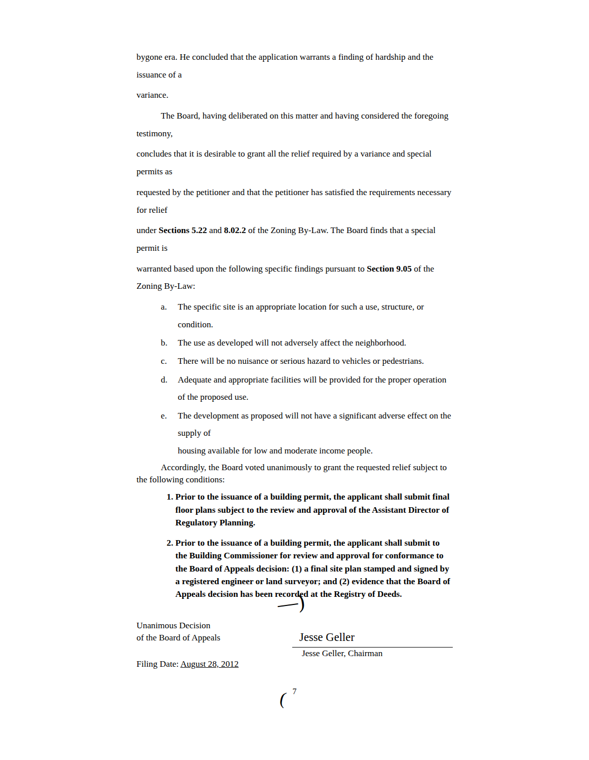bygone era. He concluded that the application warrants a finding of hardship and the issuance of a
variance.
The Board, having deliberated on this matter and having considered the foregoing testimony,
concludes that it is desirable to grant all the relief required by a variance and special permits as
requested by the petitioner and that the petitioner has satisfied the requirements necessary for relief
under Sections 5.22 and 8.02.2 of the Zoning By-Law. The Board finds that a special permit is
warranted based upon the following specific findings pursuant to Section 9.05 of the Zoning By-Law:
a. The specific site is an appropriate location for such a use, structure, or condition.
b. The use as developed will not adversely affect the neighborhood.
c. There will be no nuisance or serious hazard to vehicles or pedestrians.
d. Adequate and appropriate facilities will be provided for the proper operation of the proposed use.
e. The development as proposed will not have a significant adverse effect on the supply of
housing available for low and moderate income people.
Accordingly, the Board voted unanimously to grant the requested relief subject to the following conditions:
Prior to the issuance of a building permit, the applicant shall submit final floor plans subject to the review and approval of the Assistant Director of Regulatory Planning.
Prior to the issuance of a building permit, the applicant shall submit to the Building Commissioner for review and approval for conformance to the Board of Appeals decision: (1) a final site plan stamped and signed by a registered engineer or land surveyor; and (2) evidence that the Board of Appeals decision has been recorded at the Registry of Deeds.
Unanimous Decision
of the Board of Appeals
Filing Date: August 28, 2012
―)
Jesse Geller
Jesse Geller, Chairman
(
7